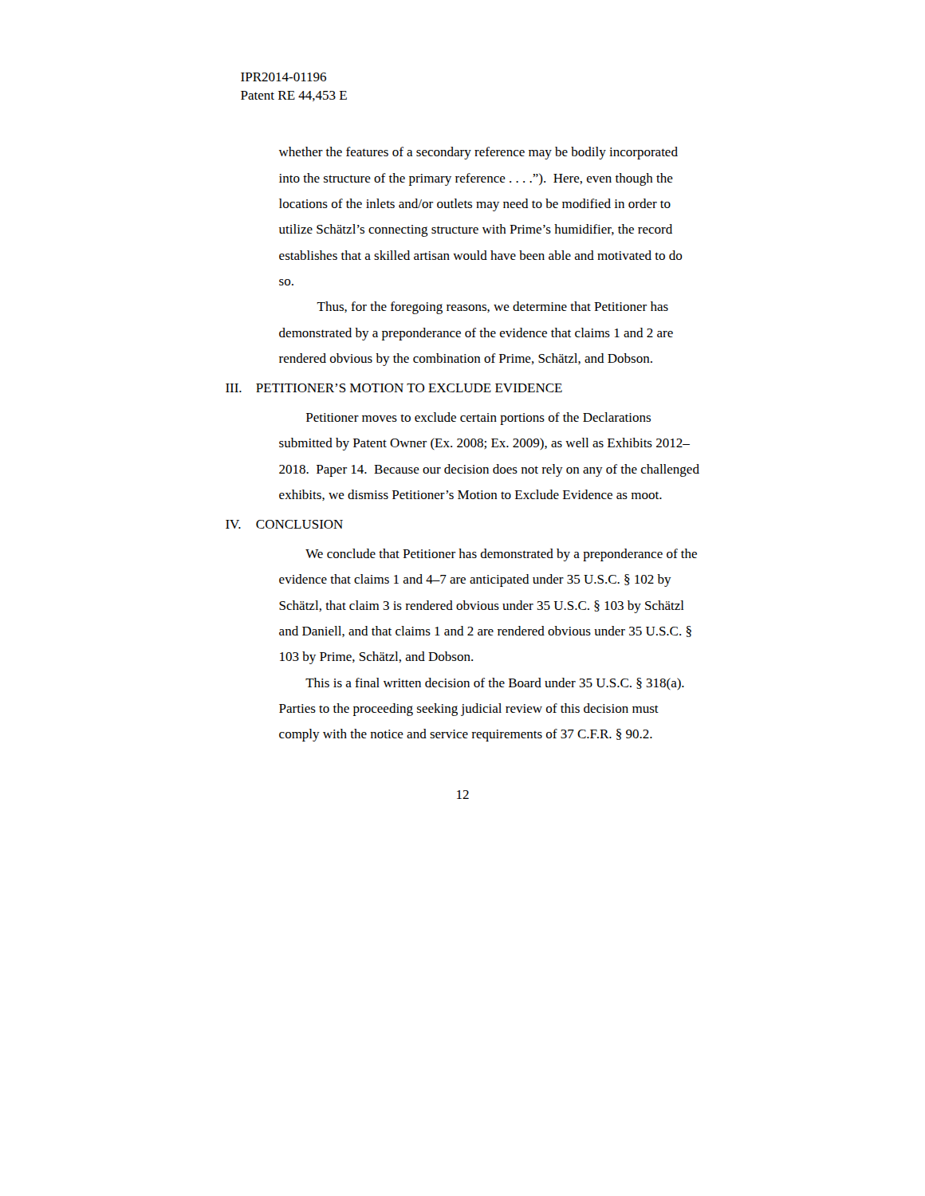IPR2014-01196
Patent RE 44,453 E
whether the features of a secondary reference may be bodily incorporated into the structure of the primary reference . . . .”). Here, even though the locations of the inlets and/or outlets may need to be modified in order to utilize Schätzl’s connecting structure with Prime’s humidifier, the record establishes that a skilled artisan would have been able and motivated to do so.
Thus, for the foregoing reasons, we determine that Petitioner has demonstrated by a preponderance of the evidence that claims 1 and 2 are rendered obvious by the combination of Prime, Schätzl, and Dobson.
III.
PETITIONER’S MOTION TO EXCLUDE EVIDENCE
Petitioner moves to exclude certain portions of the Declarations submitted by Patent Owner (Ex. 2008; Ex. 2009), as well as Exhibits 2012– 2018. Paper 14. Because our decision does not rely on any of the challenged exhibits, we dismiss Petitioner’s Motion to Exclude Evidence as moot.
IV.
CONCLUSION
We conclude that Petitioner has demonstrated by a preponderance of the evidence that claims 1 and 4–7 are anticipated under 35 U.S.C. § 102 by Schätzl, that claim 3 is rendered obvious under 35 U.S.C. § 103 by Schätzl and Daniell, and that claims 1 and 2 are rendered obvious under 35 U.S.C. § 103 by Prime, Schätzl, and Dobson.
This is a final written decision of the Board under 35 U.S.C. § 318(a). Parties to the proceeding seeking judicial review of this decision must comply with the notice and service requirements of 37 C.F.R. § 90.2.
12